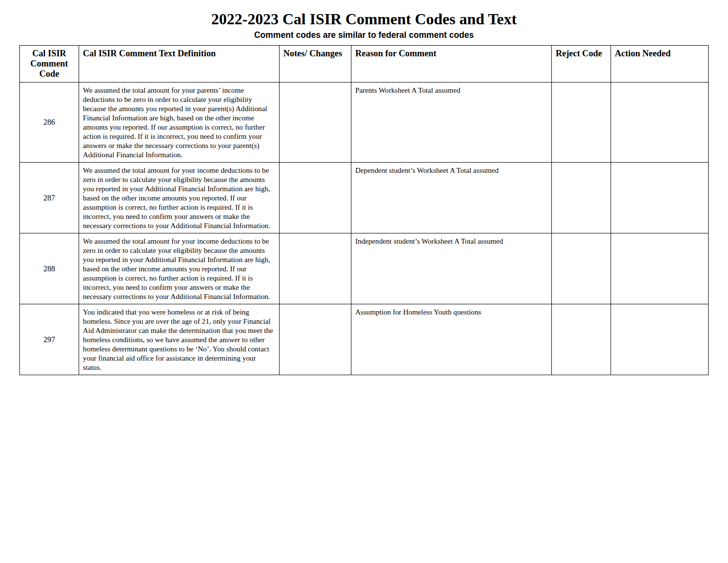2022-2023 Cal ISIR Comment Codes and Text
Comment codes are similar to federal comment codes
| Cal ISIR Comment Code | Cal ISIR Comment Text Definition | Notes/ Changes | Reason for Comment | Reject Code | Action Needed |
| --- | --- | --- | --- | --- | --- |
| 286 | We assumed the total amount for your parents’ income deductions to be zero in order to calculate your eligibility because the amounts you reported in your parent(s) Additional Financial Information are high, based on the other income amounts you reported. If our assumption is correct, no further action is required. If it is incorrect, you need to confirm your answers or make the necessary corrections to your parent(s) Additional Financial Information. | | Parents Worksheet A Total assumed | | |
| 287 | We assumed the total amount for your income deductions to be zero in order to calculate your eligibility because the amounts you reported in your Additional Financial Information are high, based on the other income amounts you reported. If our assumption is correct, no further action is required. If it is incorrect, you need to confirm your answers or make the necessary corrections to your Additional Financial Information. | | Dependent student’s Worksheet A Total assumed | | |
| 288 | We assumed the total amount for your income deductions to be zero in order to calculate your eligibility because the amounts you reported in your Additional Financial Information are high, based on the other income amounts you reported. If our assumption is correct, no further action is required. If it is incorrect, you need to confirm your answers or make the necessary corrections to your Additional Financial Information. | | Independent student’s Worksheet A Total assumed | | |
| 297 | You indicated that you were homeless or at risk of being homeless. Since you are over the age of 21, only your Financial Aid Administrator can make the determination that you meet the homeless conditions, so we have assumed the answer to other homeless determinant questions to be ‘No’. You should contact your financial aid office for assistance in determining your status. | | Assumption for Homeless Youth questions | | |